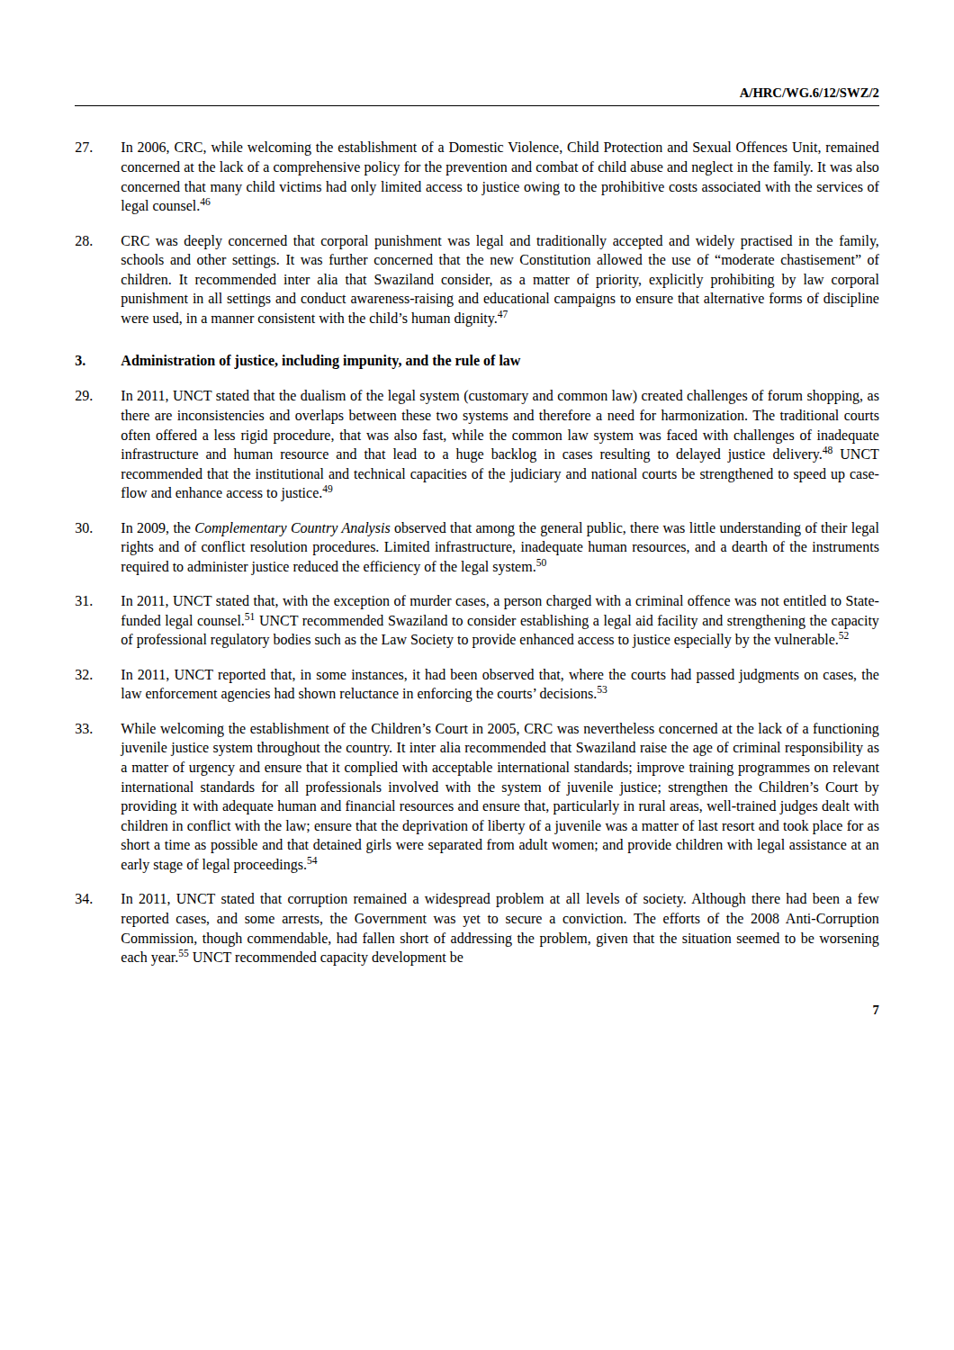A/HRC/WG.6/12/SWZ/2
27. In 2006, CRC, while welcoming the establishment of a Domestic Violence, Child Protection and Sexual Offences Unit, remained concerned at the lack of a comprehensive policy for the prevention and combat of child abuse and neglect in the family. It was also concerned that many child victims had only limited access to justice owing to the prohibitive costs associated with the services of legal counsel.46
28. CRC was deeply concerned that corporal punishment was legal and traditionally accepted and widely practised in the family, schools and other settings. It was further concerned that the new Constitution allowed the use of “moderate chastisement” of children. It recommended inter alia that Swaziland consider, as a matter of priority, explicitly prohibiting by law corporal punishment in all settings and conduct awareness-raising and educational campaigns to ensure that alternative forms of discipline were used, in a manner consistent with the child’s human dignity.47
3. Administration of justice, including impunity, and the rule of law
29. In 2011, UNCT stated that the dualism of the legal system (customary and common law) created challenges of forum shopping, as there are inconsistencies and overlaps between these two systems and therefore a need for harmonization. The traditional courts often offered a less rigid procedure, that was also fast, while the common law system was faced with challenges of inadequate infrastructure and human resource and that lead to a huge backlog in cases resulting to delayed justice delivery.48 UNCT recommended that the institutional and technical capacities of the judiciary and national courts be strengthened to speed up case-flow and enhance access to justice.49
30. In 2009, the Complementary Country Analysis observed that among the general public, there was little understanding of their legal rights and of conflict resolution procedures. Limited infrastructure, inadequate human resources, and a dearth of the instruments required to administer justice reduced the efficiency of the legal system.50
31. In 2011, UNCT stated that, with the exception of murder cases, a person charged with a criminal offence was not entitled to State-funded legal counsel.51 UNCT recommended Swaziland to consider establishing a legal aid facility and strengthening the capacity of professional regulatory bodies such as the Law Society to provide enhanced access to justice especially by the vulnerable.52
32. In 2011, UNCT reported that, in some instances, it had been observed that, where the courts had passed judgments on cases, the law enforcement agencies had shown reluctance in enforcing the courts’ decisions.53
33. While welcoming the establishment of the Children’s Court in 2005, CRC was nevertheless concerned at the lack of a functioning juvenile justice system throughout the country. It inter alia recommended that Swaziland raise the age of criminal responsibility as a matter of urgency and ensure that it complied with acceptable international standards; improve training programmes on relevant international standards for all professionals involved with the system of juvenile justice; strengthen the Children’s Court by providing it with adequate human and financial resources and ensure that, particularly in rural areas, well-trained judges dealt with children in conflict with the law; ensure that the deprivation of liberty of a juvenile was a matter of last resort and took place for as short a time as possible and that detained girls were separated from adult women; and provide children with legal assistance at an early stage of legal proceedings.54
34. In 2011, UNCT stated that corruption remained a widespread problem at all levels of society. Although there had been a few reported cases, and some arrests, the Government was yet to secure a conviction. The efforts of the 2008 Anti-Corruption Commission, though commendable, had fallen short of addressing the problem, given that the situation seemed to be worsening each year.55 UNCT recommended capacity development be
7